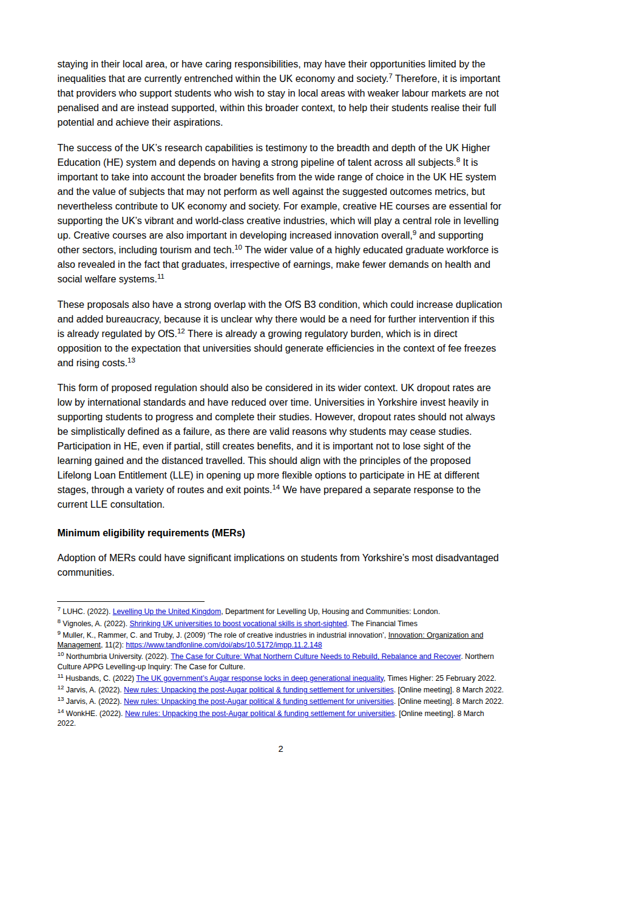staying in their local area, or have caring responsibilities, may have their opportunities limited by the inequalities that are currently entrenched within the UK economy and society.7 Therefore, it is important that providers who support students who wish to stay in local areas with weaker labour markets are not penalised and are instead supported, within this broader context, to help their students realise their full potential and achieve their aspirations.
The success of the UK’s research capabilities is testimony to the breadth and depth of the UK Higher Education (HE) system and depends on having a strong pipeline of talent across all subjects.8 It is important to take into account the broader benefits from the wide range of choice in the UK HE system and the value of subjects that may not perform as well against the suggested outcomes metrics, but nevertheless contribute to UK economy and society. For example, creative HE courses are essential for supporting the UK’s vibrant and world-class creative industries, which will play a central role in levelling up. Creative courses are also important in developing increased innovation overall,9 and supporting other sectors, including tourism and tech.10 The wider value of a highly educated graduate workforce is also revealed in the fact that graduates, irrespective of earnings, make fewer demands on health and social welfare systems.11
These proposals also have a strong overlap with the OfS B3 condition, which could increase duplication and added bureaucracy, because it is unclear why there would be a need for further intervention if this is already regulated by OfS.12 There is already a growing regulatory burden, which is in direct opposition to the expectation that universities should generate efficiencies in the context of fee freezes and rising costs.13
This form of proposed regulation should also be considered in its wider context. UK dropout rates are low by international standards and have reduced over time. Universities in Yorkshire invest heavily in supporting students to progress and complete their studies. However, dropout rates should not always be simplistically defined as a failure, as there are valid reasons why students may cease studies. Participation in HE, even if partial, still creates benefits, and it is important not to lose sight of the learning gained and the distanced travelled. This should align with the principles of the proposed Lifelong Loan Entitlement (LLE) in opening up more flexible options to participate in HE at different stages, through a variety of routes and exit points.14 We have prepared a separate response to the current LLE consultation.
Minimum eligibility requirements (MERs)
Adoption of MERs could have significant implications on students from Yorkshire’s most disadvantaged communities.
7 LUHC. (2022). Levelling Up the United Kingdom, Department for Levelling Up, Housing and Communities: London.
8 Vignoles, A. (2022). Shrinking UK universities to boost vocational skills is short-sighted. The Financial Times
9 Muller, K., Rammer, C. and Truby, J. (2009) ‘The role of creative industries in industrial innovation’, Innovation: Organization and Management, 11(2): https://www.tandfonline.com/doi/abs/10.5172/impp.11.2.148
10 Northumbria University. (2022). The Case for Culture: What Northern Culture Needs to Rebuild, Rebalance and Recover. Northern Culture APPG Levelling-up Inquiry: The Case for Culture.
11 Husbands, C. (2022) The UK government’s Augar response locks in deep generational inequality, Times Higher: 25 February 2022.
12 Jarvis, A. (2022). New rules: Unpacking the post-Augar political & funding settlement for universities. [Online meeting]. 8 March 2022.
13 Jarvis, A. (2022). New rules: Unpacking the post-Augar political & funding settlement for universities. [Online meeting]. 8 March 2022.
14 WonkHE. (2022). New rules: Unpacking the post-Augar political & funding settlement for universities. [Online meeting]. 8 March 2022.
2